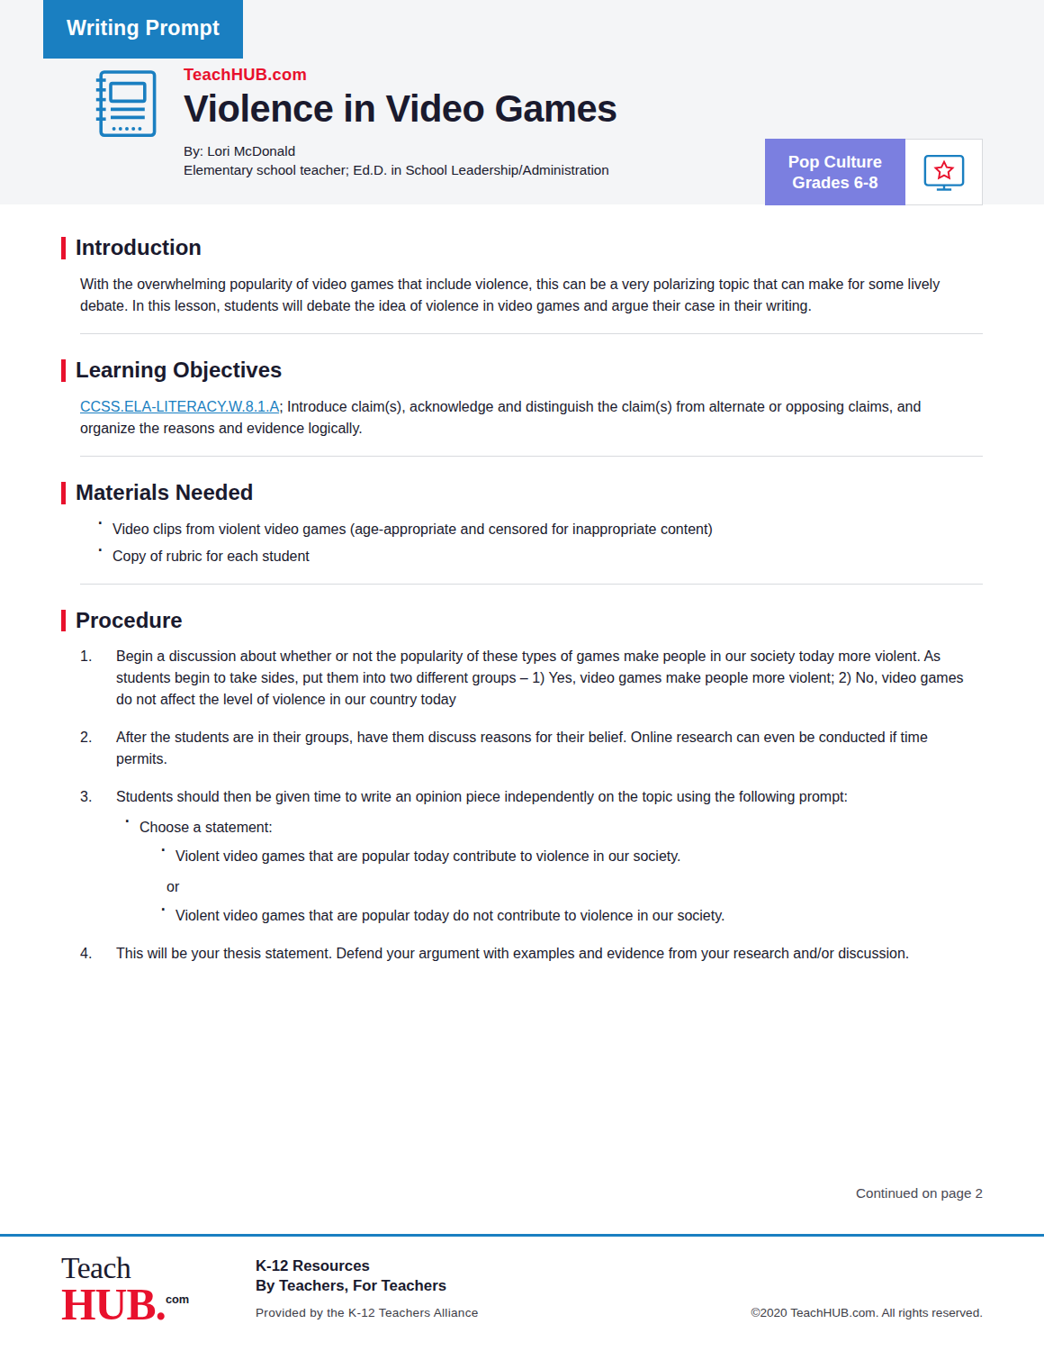Writing Prompt
TeachHUB.com
Violence in Video Games
By: Lori McDonald
Elementary school teacher; Ed.D. in School Leadership/Administration
Pop Culture Grades 6-8
Introduction
With the overwhelming popularity of video games that include violence, this can be a very polarizing topic that can make for some lively debate. In this lesson, students will debate the idea of violence in video games and argue their case in their writing.
Learning Objectives
CCSS.ELA-LITERACY.W.8.1.A; Introduce claim(s), acknowledge and distinguish the claim(s) from alternate or opposing claims, and organize the reasons and evidence logically.
Materials Needed
Video clips from violent video games (age-appropriate and censored for inappropriate content)
Copy of rubric for each student
Procedure
Begin a discussion about whether or not the popularity of these types of games make people in our society today more violent. As students begin to take sides, put them into two different groups – 1) Yes, video games make people more violent; 2) No, video games do not affect the level of violence in our country today
After the students are in their groups, have them discuss reasons for their belief. Online research can even be conducted if time permits.
Students should then be given time to write an opinion piece independently on the topic using the following prompt:
Choose a statement:
Violent video games that are popular today contribute to violence in our society.
or
Violent video games that are popular today do not contribute to violence in our society.
This will be your thesis statement. Defend your argument with examples and evidence from your research and/or discussion.
Continued on page 2
Teach
HUB. com
K-12 Resources
By Teachers, For Teachers
Provided by the K-12 Teachers Alliance ©2020 TeachHUB.com. All rights reserved.